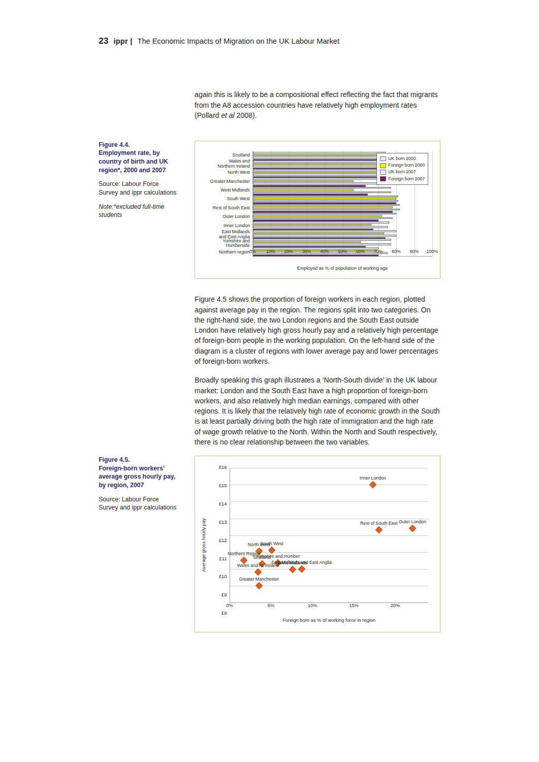23 ippr | The Economic Impacts of Migration on the UK Labour Market
again this is likely to be a compositional effect reflecting the fact that migrants from the A8 accession countries have relatively high employment rates (Pollard et al 2008).
Figure 4.4.
Employment rate, by country of birth and UK region*, 2000 and 2007 Source: Labour Force Survey and ippr calculations Note:*excluded full-time students
Scotland
Wales and
Northern Ireland
North West
Greater Manchester
West Midlands
South West
Rest of South East
Outer London
Inner London
East Midlands
and East Anglia
Yorkshire and
Humberside
Northern region
UK born 2000
Foreign born 2000
UK born 2007
Foreign born 2007
0% 10% 20% 30% 40% 50% 60% 70% 80% 90% 100%
Employed as % of population of working age
Figure 4.5 shows the proportion of foreign workers in each region, plotted against average pay in the region. The regions split into two categories. On the right-hand side, the two London regions and the South East outside London have relatively high gross hourly pay and a relatively high percentage of foreign-born people in the working population. On the left-hand side of the diagram is a cluster of regions with lower average pay and lower percentages of foreign-born workers.
Broadly speaking this graph illustrates a ‘North-South divide’ in the UK labour market: London and the South East have a high proportion of foreign-born workers, and also relatively high median earnings, compared with other regions. It is likely that the relatively high rate of economic growth in the South is at least partially driving both the high rate of immigration and the high rate of wage growth relative to the North. Within the North and South respectively, there is no clear relationship between the two variables.
Figure 4.5.
Foreign-born workers’ average gross hourly pay, by region, 2007 Source: Labour Force Survey and ippr calculations
£16 £15 £14 £13 £12 £11 £10 £9 £8
Average gross hourly pay
Inner London
Outer London
Rest of South East
South West
North West
Northern Region
Scotland
Yorkshire and Humber
West Midlands
East Midlands and East Anglia
Wales and N. Ireland
Greater Manchester
0% 5% 10% 15% 20%
Foreign born as % of working force in region